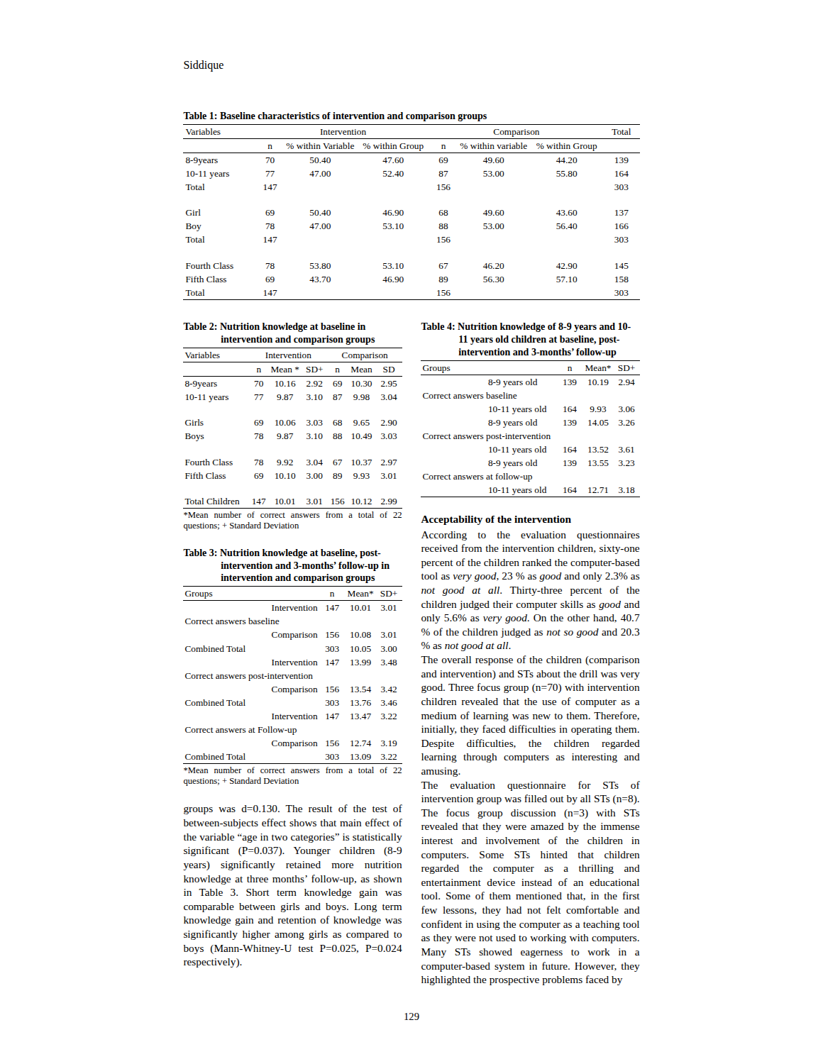Siddique
Table 1: Baseline characteristics of intervention and comparison groups
| Variables | Intervention | Comparison | Total |
| | n | % within Variable | % within Group | n | % within variable | % within Group | |
| 8-9years | 70 | 50.40 | 47.60 | 69 | 49.60 | 44.20 | 139 |
| 10-11 years | 77 | 47.00 | 52.40 | 87 | 53.00 | 55.80 | 164 |
| Total | 147 | | | 156 | | | 303 |
| Girl | 69 | 50.40 | 46.90 | 68 | 49.60 | 43.60 | 137 |
| Boy | 78 | 47.00 | 53.10 | 88 | 53.00 | 56.40 | 166 |
| Total | 147 | | | 156 | | | 303 |
| Fourth Class | 78 | 53.80 | 53.10 | 67 | 46.20 | 42.90 | 145 |
| Fifth Class | 69 | 43.70 | 46.90 | 89 | 56.30 | 57.10 | 158 |
| Total | 147 | | | 156 | | | 303 |
Table 2: Nutrition knowledge at baseline in intervention and comparison groups
| Variables | Intervention | Comparison |
| | n | Mean * | SD+ | n | Mean | SD |
| 8-9years | 70 | 10.16 | 2.92 | 69 | 10.30 | 2.95 |
| 10-11 years | 77 | 9.87 | 3.10 | 87 | 9.98 | 3.04 |
| Girls | 69 | 10.06 | 3.03 | 68 | 9.65 | 2.90 |
| Boys | 78 | 9.87 | 3.10 | 88 | 10.49 | 3.03 |
| Fourth Class | 78 | 9.92 | 3.04 | 67 | 10.37 | 2.97 |
| Fifth Class | 69 | 10.10 | 3.00 | 89 | 9.93 | 3.01 |
| Total Children | 147 | 10.01 | 3.01 | 156 | 10.12 | 2.99 |
*Mean number of correct answers from a total of 22 questions; + Standard Deviation
Table 3: Nutrition knowledge at baseline, post-intervention and 3-months’ follow-up in intervention and comparison groups
| Groups | n | Mean* | SD+ |
| | Intervention | 147 | 10.01 | 3.01 |
| Correct answers baseline | | | |
| | Comparison | 156 | 10.08 | 3.01 |
| Combined Total | 303 | 10.05 | 3.00 |
| | Intervention | 147 | 13.99 | 3.48 |
| Correct answers post-intervention | | | |
| | Comparison | 156 | 13.54 | 3.42 |
| Combined Total | 303 | 13.76 | 3.46 |
| | Intervention | 147 | 13.47 | 3.22 |
| Correct answers at Follow-up | | | |
| | Comparison | 156 | 12.74 | 3.19 |
| Combined Total | 303 | 13.09 | 3.22 |
*Mean number of correct answers from a total of 22 questions; + Standard Deviation
groups was d=0.130. The result of the test of between-subjects effect shows that main effect of the variable “age in two categories” is statistically significant (P=0.037). Younger children (8-9 years) significantly retained more nutrition knowledge at three months’ follow-up, as shown in Table 3. Short term knowledge gain was comparable between girls and boys. Long term knowledge gain and retention of knowledge was significantly higher among girls as compared to boys (Mann-Whitney-U test P=0.025, P=0.024 respectively).
Table 4: Nutrition knowledge of 8-9 years and 10-11 years old children at baseline, post-intervention and 3-months’ follow-up
| Groups | n | Mean* | SD+ |
| | 8-9 years old | 139 | 10.19 | 2.94 |
| Correct answers baseline | | | |
| | 10-11 years old | 164 | 9.93 | 3.06 |
| | 8-9 years old | 139 | 14.05 | 3.26 |
| Correct answers post-intervention | | | |
| | 10-11 years old | 164 | 13.52 | 3.61 |
| | 8-9 years old | 139 | 13.55 | 3.23 |
| Correct answers at follow-up | | | |
| | 10-11 years old | 164 | 12.71 | 3.18 |
Acceptability of the intervention
According to the evaluation questionnaires received from the intervention children, sixty-one percent of the children ranked the computer-based tool as very good, 23 % as good and only 2.3% as not good at all. Thirty-three percent of the children judged their computer skills as good and only 5.6% as very good. On the other hand, 40.7 % of the children judged as not so good and 20.3 % as not good at all.
The overall response of the children (comparison and intervention) and STs about the drill was very good. Three focus group (n=70) with intervention children revealed that the use of computer as a medium of learning was new to them. Therefore, initially, they faced difficulties in operating them. Despite difficulties, the children regarded learning through computers as interesting and amusing.
The evaluation questionnaire for STs of intervention group was filled out by all STs (n=8). The focus group discussion (n=3) with STs revealed that they were amazed by the immense interest and involvement of the children in computers. Some STs hinted that children regarded the computer as a thrilling and entertainment device instead of an educational tool. Some of them mentioned that, in the first few lessons, they had not felt comfortable and confident in using the computer as a teaching tool as they were not used to working with computers. Many STs showed eagerness to work in a computer-based system in future. However, they highlighted the prospective problems faced by
129